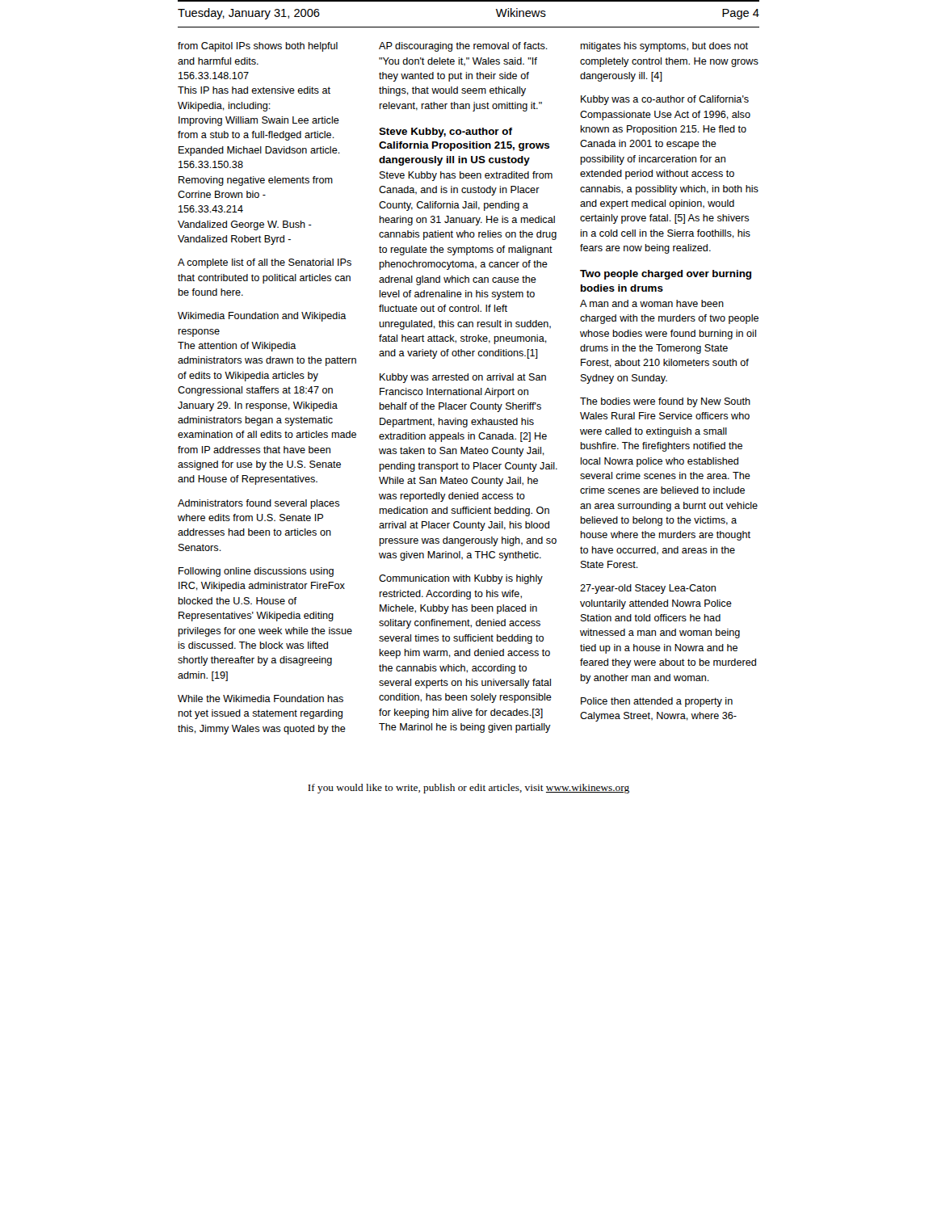Tuesday, January 31, 2006
Page 4
Wikinews
from Capitol IPs shows both helpful and harmful edits.
156.33.148.107
This IP has had extensive edits at Wikipedia, including:
Improving William Swain Lee article from a stub to a full-fledged article.
Expanded Michael Davidson article.
156.33.150.38
Removing negative elements from Corrine Brown bio -
156.33.43.214
Vandalized George W. Bush -
Vandalized Robert Byrd -
A complete list of all the Senatorial IPs that contributed to political articles can be found here.
Wikimedia Foundation and Wikipedia response
The attention of Wikipedia administrators was drawn to the pattern of edits to Wikipedia articles by Congressional staffers at 18:47 on January 29. In response, Wikipedia administrators began a systematic examination of all edits to articles made from IP addresses that have been assigned for use by the U.S. Senate and House of Representatives.
Administrators found several places where edits from U.S. Senate IP addresses had been to articles on Senators.
Following online discussions using IRC, Wikipedia administrator FireFox blocked the U.S. House of Representatives' Wikipedia editing privileges for one week while the issue is discussed. The block was lifted shortly thereafter by a disagreeing admin. [19]
While the Wikimedia Foundation has not yet issued a statement regarding this, Jimmy Wales was quoted by the AP discouraging the removal of facts. "You don't delete it," Wales said. "If they wanted to put in their side of things, that would seem ethically relevant, rather than just omitting it."
Steve Kubby, co-author of California Proposition 215, grows dangerously ill in US custody
Steve Kubby has been extradited from Canada, and is in custody in Placer County, California Jail, pending a hearing on 31 January. He is a medical cannabis patient who relies on the drug to regulate the symptoms of malignant phenochromocytoma, a cancer of the adrenal gland which can cause the level of adrenaline in his system to fluctuate out of control. If left unregulated, this can result in sudden, fatal heart attack, stroke, pneumonia, and a variety of other conditions.[1]
Kubby was arrested on arrival at San Francisco International Airport on behalf of the Placer County Sheriff's Department, having exhausted his extradition appeals in Canada. [2] He was taken to San Mateo County Jail, pending transport to Placer County Jail. While at San Mateo County Jail, he was reportedly denied access to medication and sufficient bedding. On arrival at Placer County Jail, his blood pressure was dangerously high, and so was given Marinol, a THC synthetic.
Communication with Kubby is highly restricted. According to his wife, Michele, Kubby has been placed in solitary confinement, denied access several times to sufficient bedding to keep him warm, and denied access to the cannabis which, according to several experts on his universally fatal condition, has been solely responsible for keeping him alive for decades.[3] The Marinol he is being given partially mitigates his symptoms, but does not completely control them. He now grows dangerously ill. [4]
Kubby was a co-author of California's Compassionate Use Act of 1996, also known as Proposition 215. He fled to Canada in 2001 to escape the possibility of incarceration for an extended period without access to cannabis, a possiblity which, in both his and expert medical opinion, would certainly prove fatal. [5] As he shivers in a cold cell in the Sierra foothills, his fears are now being realized.
Two people charged over burning bodies in drums
A man and a woman have been charged with the murders of two people whose bodies were found burning in oil drums in the the Tomerong State Forest, about 210 kilometers south of Sydney on Sunday.
The bodies were found by New South Wales Rural Fire Service officers who were called to extinguish a small bushfire. The firefighters notified the local Nowra police who established several crime scenes in the area. The crime scenes are believed to include an area surrounding a burnt out vehicle believed to belong to the victims, a house where the murders are thought to have occurred, and areas in the State Forest.
27-year-old Stacey Lea-Caton voluntarily attended Nowra Police Station and told officers he had witnessed a man and woman being tied up in a house in Nowra and he feared they were about to be murdered by another man and woman.
Police then attended a property in Calymea Street, Nowra, where 36-
If you would like to write, publish or edit articles, visit www.wikinews.org